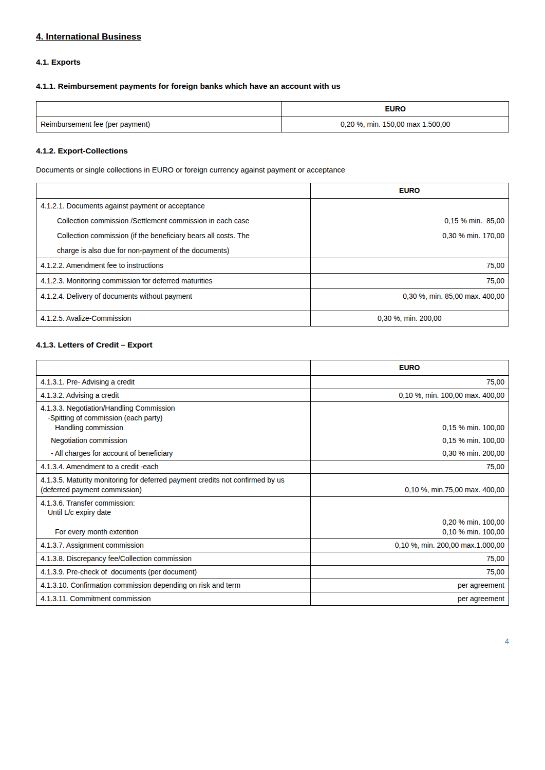4. International Business
4.1. Exports
4.1.1. Reimbursement payments for foreign banks which have an account with us
| | EURO |
| Reimbursement fee (per payment) | 0,20 %, min. 150,00 max 1.500,00 |
4.1.2. Export-Collections
Documents or single collections in EURO or foreign currency against payment or acceptance
| | EURO |
| 4.1.2.1. Documents against payment or acceptance | |
| Collection commission /Settlement commission in each case | 0,15 % min. 85,00 |
| Collection commission (if the beneficiary bears all costs. The | 0,30 % min. 170,00 |
| charge is also due for non-payment of the documents) | |
| 4.1.2.2. Amendment fee to instructions | 75,00 |
| 4.1.2.3. Monitoring commission for deferred maturities | 75,00 |
| 4.1.2.4. Delivery of documents without payment | 0,30 %, min. 85,00 max. 400,00 |
| 4.1.2.5. Avalize-Commission | 0,30 %, min. 200,00 |
4.1.3. Letters of Credit – Export
| | EURO |
| 4.1.3.1. Pre- Advising a credit | 75,00 |
| 4.1.3.2. Advising a credit | 0,10 %, min. 100,00 max. 400,00 |
| 4.1.3.3. Negotiation/Handling Commission -Spitting of commission (each party) Handling commission | 0,15 % min. 100,00 |
| Negotiation commission | 0,15 % min. 100,00 |
| - All charges for account of beneficiary | 0,30 % min. 200,00 |
| 4.1.3.4. Amendment to a credit -each | 75,00 |
| 4.1.3.5. Maturity monitoring for deferred payment credits not confirmed by us (deferred payment commission) | 0,10 %, min.75,00 max. 400,00 |
| 4.1.3.6. Transfer commission: Until L/c expiry date For every month extention | 0,20 % min. 100,00 0,10 % min. 100,00 |
| 4.1.3.7. Assignment commission | 0,10 %, min. 200,00 max.1.000,00 |
| 4.1.3.8. Discrepancy fee/Collection commission | 75,00 |
| 4.1.3.9. Pre-check of documents (per document) | 75,00 |
| 4.1.3.10. Confirmation commission depending on risk and term | per agreement |
| 4.1.3.11. Commitment commission | per agreement |
4